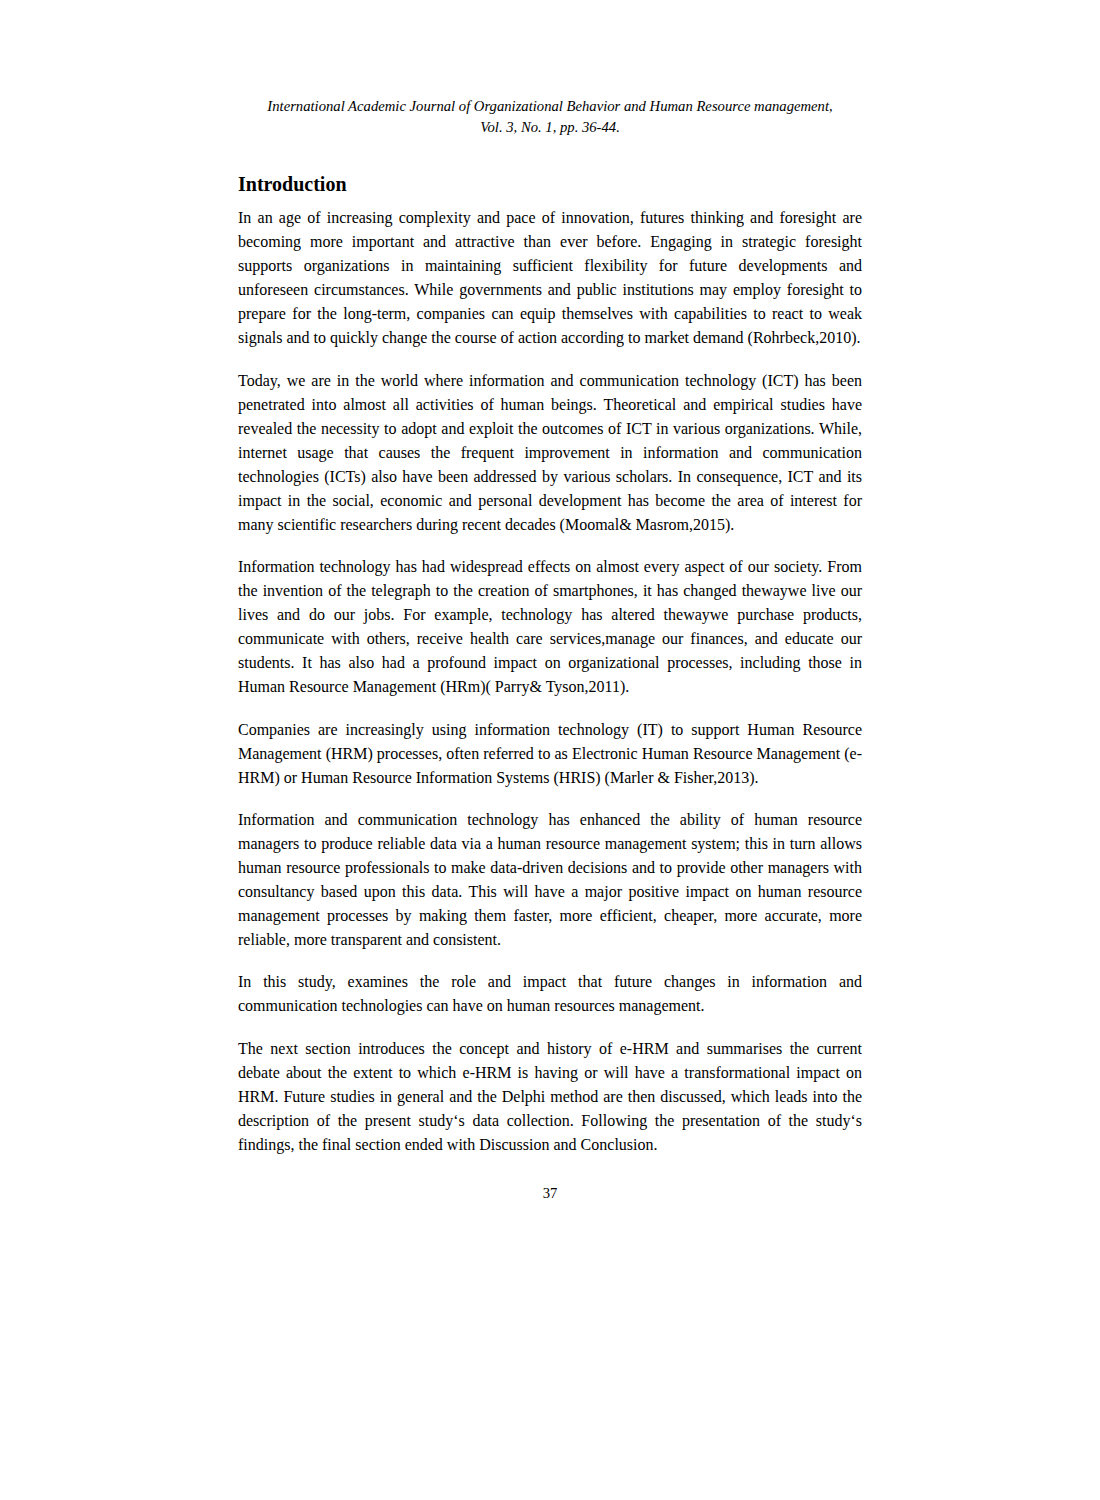International Academic Journal of Organizational Behavior and Human Resource management,
Vol. 3, No. 1, pp. 36-44.
Introduction
In an age of increasing complexity and pace of innovation, futures thinking and foresight are becoming more important and attractive than ever before. Engaging in strategic foresight supports organizations in maintaining sufficient flexibility for future developments and unforeseen circumstances. While governments and public institutions may employ foresight to prepare for the long-term, companies can equip themselves with capabilities to react to weak signals and to quickly change the course of action according to market demand (Rohrbeck,2010).
Today, we are in the world where information and communication technology (ICT) has been penetrated into almost all activities of human beings. Theoretical and empirical studies have revealed the necessity to adopt and exploit the outcomes of ICT in various organizations. While, internet usage that causes the frequent improvement in information and communication technologies (ICTs) also have been addressed by various scholars. In consequence, ICT and its impact in the social, economic and personal development has become the area of interest for many scientific researchers during recent decades (Moomal& Masrom,2015).
Information technology has had widespread effects on almost every aspect of our society. From the invention of the telegraph to the creation of smartphones, it has changed thewaywe live our lives and do our jobs. For example, technology has altered thewaywe purchase products, communicate with others, receive health care services,manage our finances, and educate our students. It has also had a profound impact on organizational processes, including those in Human Resource Management (HRm)( Parry& Tyson,2011).
Companies are increasingly using information technology (IT) to support Human Resource Management (HRM) processes, often referred to as Electronic Human Resource Management (e-HRM) or Human Resource Information Systems (HRIS) (Marler & Fisher,2013).
Information and communication technology has enhanced the ability of human resource managers to produce reliable data via a human resource management system; this in turn allows human resource professionals to make data-driven decisions and to provide other managers with consultancy based upon this data. This will have a major positive impact on human resource management processes by making them faster, more efficient, cheaper, more accurate, more reliable, more transparent and consistent.
In this study, examines the role and impact that future changes in information and communication technologies can have on human resources management.
The next section introduces the concept and history of e-HRM and summarises the current debate about the extent to which e-HRM is having or will have a transformational impact on HRM. Future studies in general and the Delphi method are then discussed, which leads into the description of the present study‘s data collection. Following the presentation of the study‘s findings, the final section ended with Discussion and Conclusion.
37